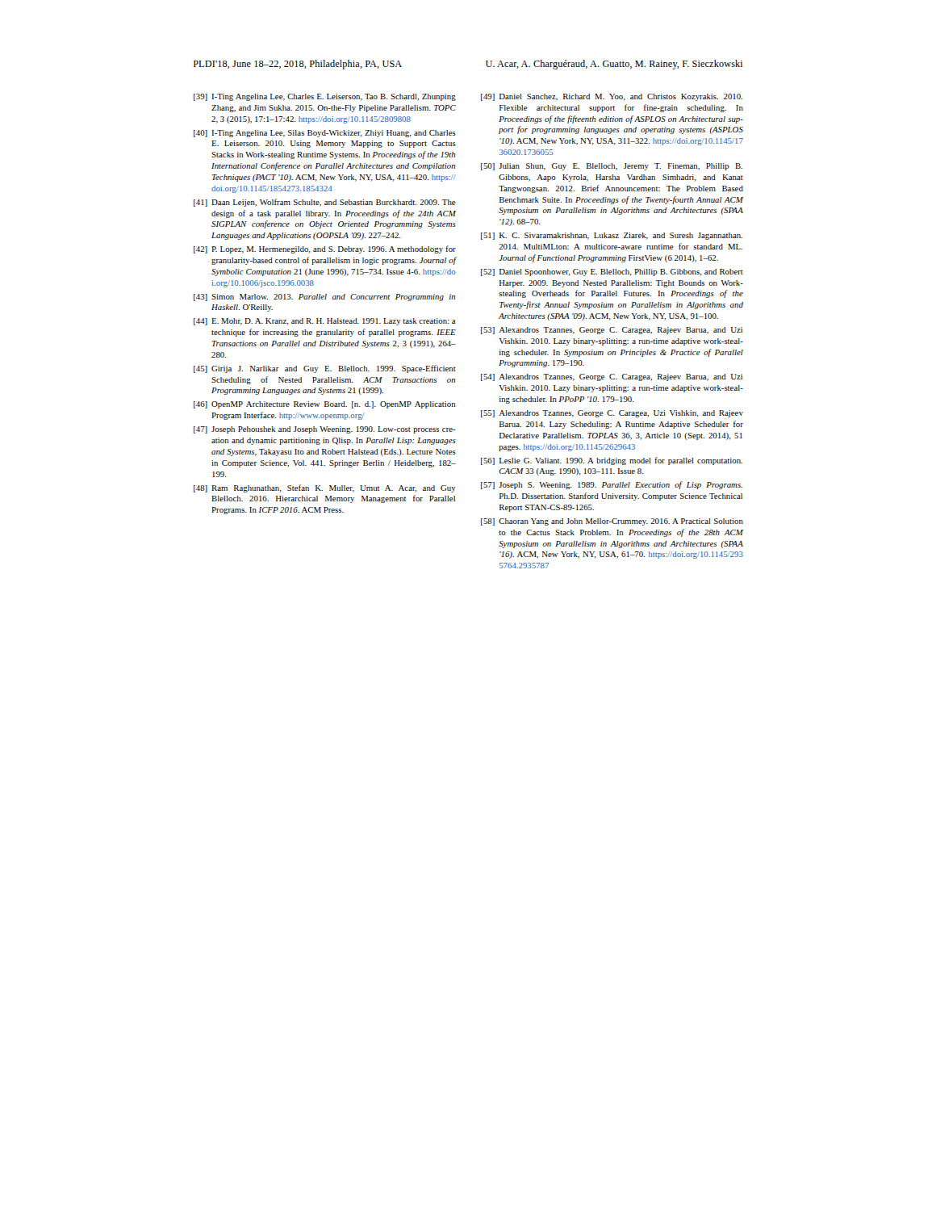PLDI'18, June 18–22, 2018, Philadelphia, PA, USA
U. Acar, A. Charguéraud, A. Guatto, M. Rainey, F. Sieczkowski
[39]
I-Ting Angelina Lee, Charles E. Leiserson, Tao B. Schardl, Zhunping Zhang, and Jim Sukha. 2015. On-the-Fly Pipeline Parallelism. TOPC 2, 3 (2015), 17:1–17:42. https://doi.org/10.1145/2809808
[40]
I-Ting Angelina Lee, Silas Boyd-Wickizer, Zhiyi Huang, and Charles E. Leiserson. 2010. Using Memory Mapping to Support Cactus Stacks in Work-stealing Runtime Systems. In Proceedings of the 19th International Conference on Parallel Architectures and Compilation Techniques (PACT '10). ACM, New York, NY, USA, 411–420. https://doi.org/10.1145/1854273.1854324
[41]
Daan Leijen, Wolfram Schulte, and Sebastian Burckhardt. 2009. The design of a task parallel library. In Proceedings of the 24th ACM SIGPLAN conference on Object Oriented Programming Systems Languages and Applications (OOPSLA '09). 227–242.
[42]
P. Lopez, M. Hermenegildo, and S. Debray. 1996. A methodology for granularity-based control of parallelism in logic programs. Journal of Symbolic Computation 21 (June 1996), 715–734. Issue 4-6. https://doi.org/10.1006/jsco.1996.0038
[43]
Simon Marlow. 2013. Parallel and Concurrent Programming in Haskell. O'Reilly.
[44]
E. Mohr, D. A. Kranz, and R. H. Halstead. 1991. Lazy task creation: a technique for increasing the granularity of parallel programs. IEEE Transactions on Parallel and Distributed Systems 2, 3 (1991), 264–280.
[45]
Girija J. Narlikar and Guy E. Blelloch. 1999. Space-Efficient Scheduling of Nested Parallelism. ACM Transactions on Programming Languages and Systems 21 (1999).
[46]
OpenMP Architecture Review Board. [n. d.]. OpenMP Application Program Interface. http://www.openmp.org/
[47]
Joseph Pehoushek and Joseph Weening. 1990. Low-cost process creation and dynamic partitioning in Qlisp. In Parallel Lisp: Languages and Systems, Takayasu Ito and Robert Halstead (Eds.). Lecture Notes in Computer Science, Vol. 441. Springer Berlin / Heidelberg, 182–199.
[48]
Ram Raghunathan, Stefan K. Muller, Umut A. Acar, and Guy Blelloch. 2016. Hierarchical Memory Management for Parallel Programs. In ICFP 2016. ACM Press.
[49]
Daniel Sanchez, Richard M. Yoo, and Christos Kozyrakis. 2010. Flexible architectural support for fine-grain scheduling. In Proceedings of the fifteenth edition of ASPLOS on Architectural support for programming languages and operating systems (ASPLOS '10). ACM, New York, NY, USA, 311–322. https://doi.org/10.1145/1736020.1736055
[50]
Julian Shun, Guy E. Blelloch, Jeremy T. Fineman, Phillip B. Gibbons, Aapo Kyrola, Harsha Vardhan Simhadri, and Kanat Tangwongsan. 2012. Brief Announcement: The Problem Based Benchmark Suite. In Proceedings of the Twenty-fourth Annual ACM Symposium on Parallelism in Algorithms and Architectures (SPAA '12). 68–70.
[51]
K. C. Sivaramakrishnan, Lukasz Ziarek, and Suresh Jagannathan. 2014. MultiMLton: A multicore-aware runtime for standard ML. Journal of Functional Programming FirstView (6 2014), 1–62.
[52]
Daniel Spoonhower, Guy E. Blelloch, Phillip B. Gibbons, and Robert Harper. 2009. Beyond Nested Parallelism: Tight Bounds on Work-stealing Overheads for Parallel Futures. In Proceedings of the Twenty-first Annual Symposium on Parallelism in Algorithms and Architectures (SPAA '09). ACM, New York, NY, USA, 91–100.
[53]
Alexandros Tzannes, George C. Caragea, Rajeev Barua, and Uzi Vishkin. 2010. Lazy binary-splitting: a run-time adaptive work-stealing scheduler. In Symposium on Principles & Practice of Parallel Programming. 179–190.
[54]
Alexandros Tzannes, George C. Caragea, Rajeev Barua, and Uzi Vishkin. 2010. Lazy binary-splitting: a run-time adaptive work-stealing scheduler. In PPoPP '10. 179–190.
[55]
Alexandros Tzannes, George C. Caragea, Uzi Vishkin, and Rajeev Barua. 2014. Lazy Scheduling: A Runtime Adaptive Scheduler for Declarative Parallelism. TOPLAS 36, 3, Article 10 (Sept. 2014), 51 pages. https://doi.org/10.1145/2629643
[56]
Leslie G. Valiant. 1990. A bridging model for parallel computation. CACM 33 (Aug. 1990), 103–111. Issue 8.
[57]
Joseph S. Weening. 1989. Parallel Execution of Lisp Programs. Ph.D. Dissertation. Stanford University. Computer Science Technical Report STAN-CS-89-1265.
[58]
Chaoran Yang and John Mellor-Crummey. 2016. A Practical Solution to the Cactus Stack Problem. In Proceedings of the 28th ACM Symposium on Parallelism in Algorithms and Architectures (SPAA '16). ACM, New York, NY, USA, 61–70. https://doi.org/10.1145/2935764.2935787